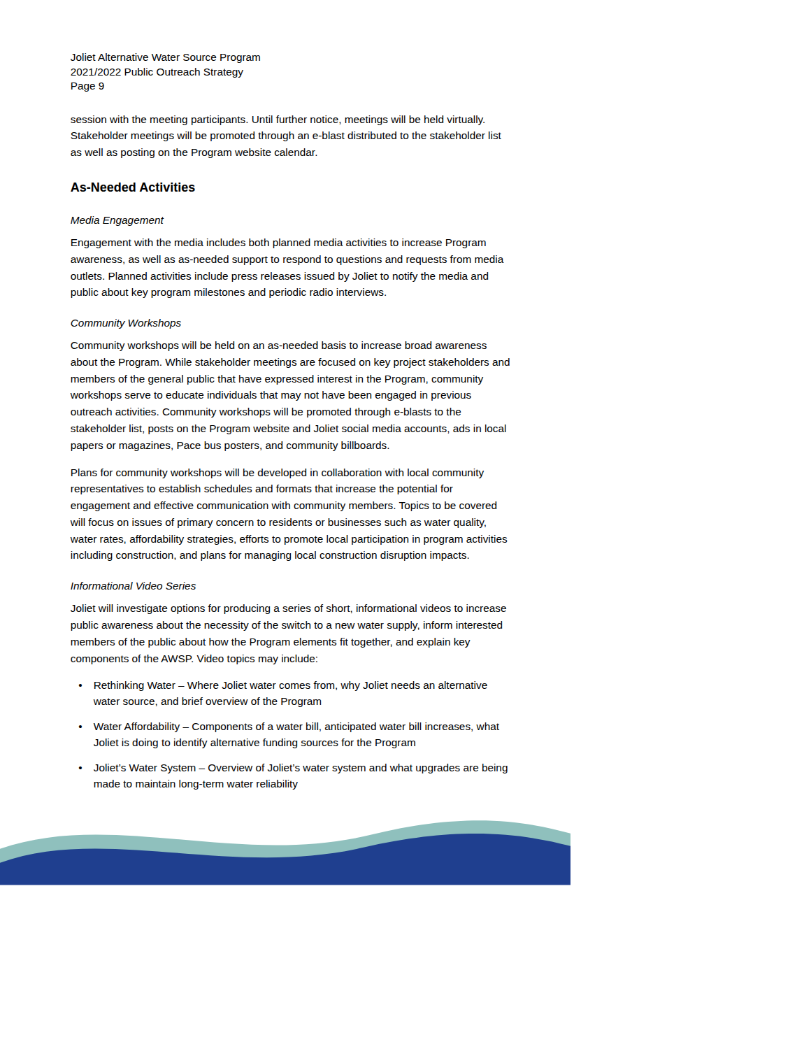Joliet Alternative Water Source Program
2021/2022 Public Outreach Strategy
Page 9
session with the meeting participants. Until further notice, meetings will be held virtually. Stakeholder meetings will be promoted through an e-blast distributed to the stakeholder list as well as posting on the Program website calendar.
As-Needed Activities
Media Engagement
Engagement with the media includes both planned media activities to increase Program awareness, as well as as-needed support to respond to questions and requests from media outlets. Planned activities include press releases issued by Joliet to notify the media and public about key program milestones and periodic radio interviews.
Community Workshops
Community workshops will be held on an as-needed basis to increase broad awareness about the Program. While stakeholder meetings are focused on key project stakeholders and members of the general public that have expressed interest in the Program, community workshops serve to educate individuals that may not have been engaged in previous outreach activities. Community workshops will be promoted through e-blasts to the stakeholder list, posts on the Program website and Joliet social media accounts, ads in local papers or magazines, Pace bus posters, and community billboards.
Plans for community workshops will be developed in collaboration with local community representatives to establish schedules and formats that increase the potential for engagement and effective communication with community members. Topics to be covered will focus on issues of primary concern to residents or businesses such as water quality, water rates, affordability strategies, efforts to promote local participation in program activities including construction, and plans for managing local construction disruption impacts.
Informational Video Series
Joliet will investigate options for producing a series of short, informational videos to increase public awareness about the necessity of the switch to a new water supply, inform interested members of the public about how the Program elements fit together, and explain key components of the AWSP. Video topics may include:
Rethinking Water – Where Joliet water comes from, why Joliet needs an alternative water source, and brief overview of the Program
Water Affordability – Components of a water bill, anticipated water bill increases, what Joliet is doing to identify alternative funding sources for the Program
Joliet’s Water System – Overview of Joliet’s water system and what upgrades are being made to maintain long-term water reliability